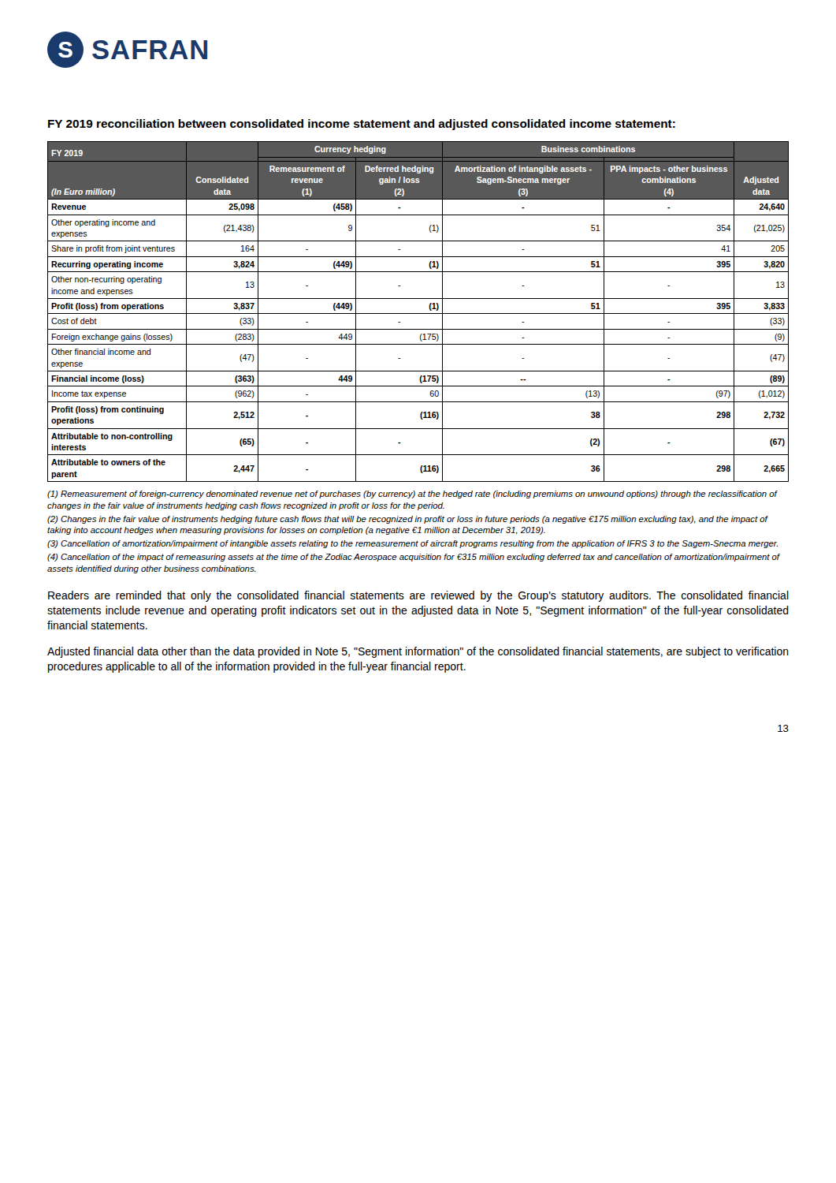SSAFRAN
FY 2019 reconciliation between consolidated income statement and adjusted consolidated income statement:
| FY 2019 | | Currency hedging | Business combinations | |
| --- | --- | --- | --- | --- |
| (In Euro million) | Consolidated data | Remeasurement of revenue (1) | Deferred hedging gain / loss (2) | Amortization of intangible assets -Sagem-Snecma merger (3) | PPA impacts - other business combinations (4) | Adjusted data |
| Revenue | 25,098 | (458) | - | - | - | 24,640 |
| Other operating income and expenses | (21,438) | 9 | (1) | 51 | 354 | (21,025) |
| Share in profit from joint ventures | 164 | - | - | - | 41 | 205 |
| Recurring operating income | 3,824 | (449) | (1) | 51 | 395 | 3,820 |
| Other non-recurring operating income and expenses | 13 | - | - | - | - | 13 |
| Profit (loss) from operations | 3,837 | (449) | (1) | 51 | 395 | 3,833 |
| Cost of debt | (33) | - | - | - | - | (33) |
| Foreign exchange gains (losses) | (283) | 449 | (175) | - | - | (9) |
| Other financial income and expense | (47) | - | - | - | - | (47) |
| Financial income (loss) | (363) | 449 | (175) | -- | - | (89) |
| Income tax expense | (962) | - | 60 | (13) | (97) | (1,012) |
| Profit (loss) from continuing operations | 2,512 | - | (116) | 38 | 298 | 2,732 |
| Attributable to non-controlling interests | (65) | - | - | (2) | - | (67) |
| Attributable to owners of the parent | 2,447 | - | (116) | 36 | 298 | 2,665 |
(1) Remeasurement of foreign-currency denominated revenue net of purchases (by currency) at the hedged rate (including premiums on unwound options) through the reclassification of changes in the fair value of instruments hedging cash flows recognized in profit or loss for the period.
(2) Changes in the fair value of instruments hedging future cash flows that will be recognized in profit or loss in future periods (a negative €175 million excluding tax), and the impact of taking into account hedges when measuring provisions for losses on completion (a negative €1 million at December 31, 2019).
(3) Cancellation of amortization/impairment of intangible assets relating to the remeasurement of aircraft programs resulting from the application of IFRS 3 to the Sagem-Snecma merger.
(4) Cancellation of the impact of remeasuring assets at the time of the Zodiac Aerospace acquisition for €315 million excluding deferred tax and cancellation of amortization/impairment of assets identified during other business combinations.
Readers are reminded that only the consolidated financial statements are reviewed by the Group's statutory auditors. The consolidated financial statements include revenue and operating profit indicators set out in the adjusted data in Note 5, "Segment information" of the full-year consolidated financial statements.
Adjusted financial data other than the data provided in Note 5, "Segment information" of the consolidated financial statements, are subject to verification procedures applicable to all of the information provided in the full-year financial report.
13